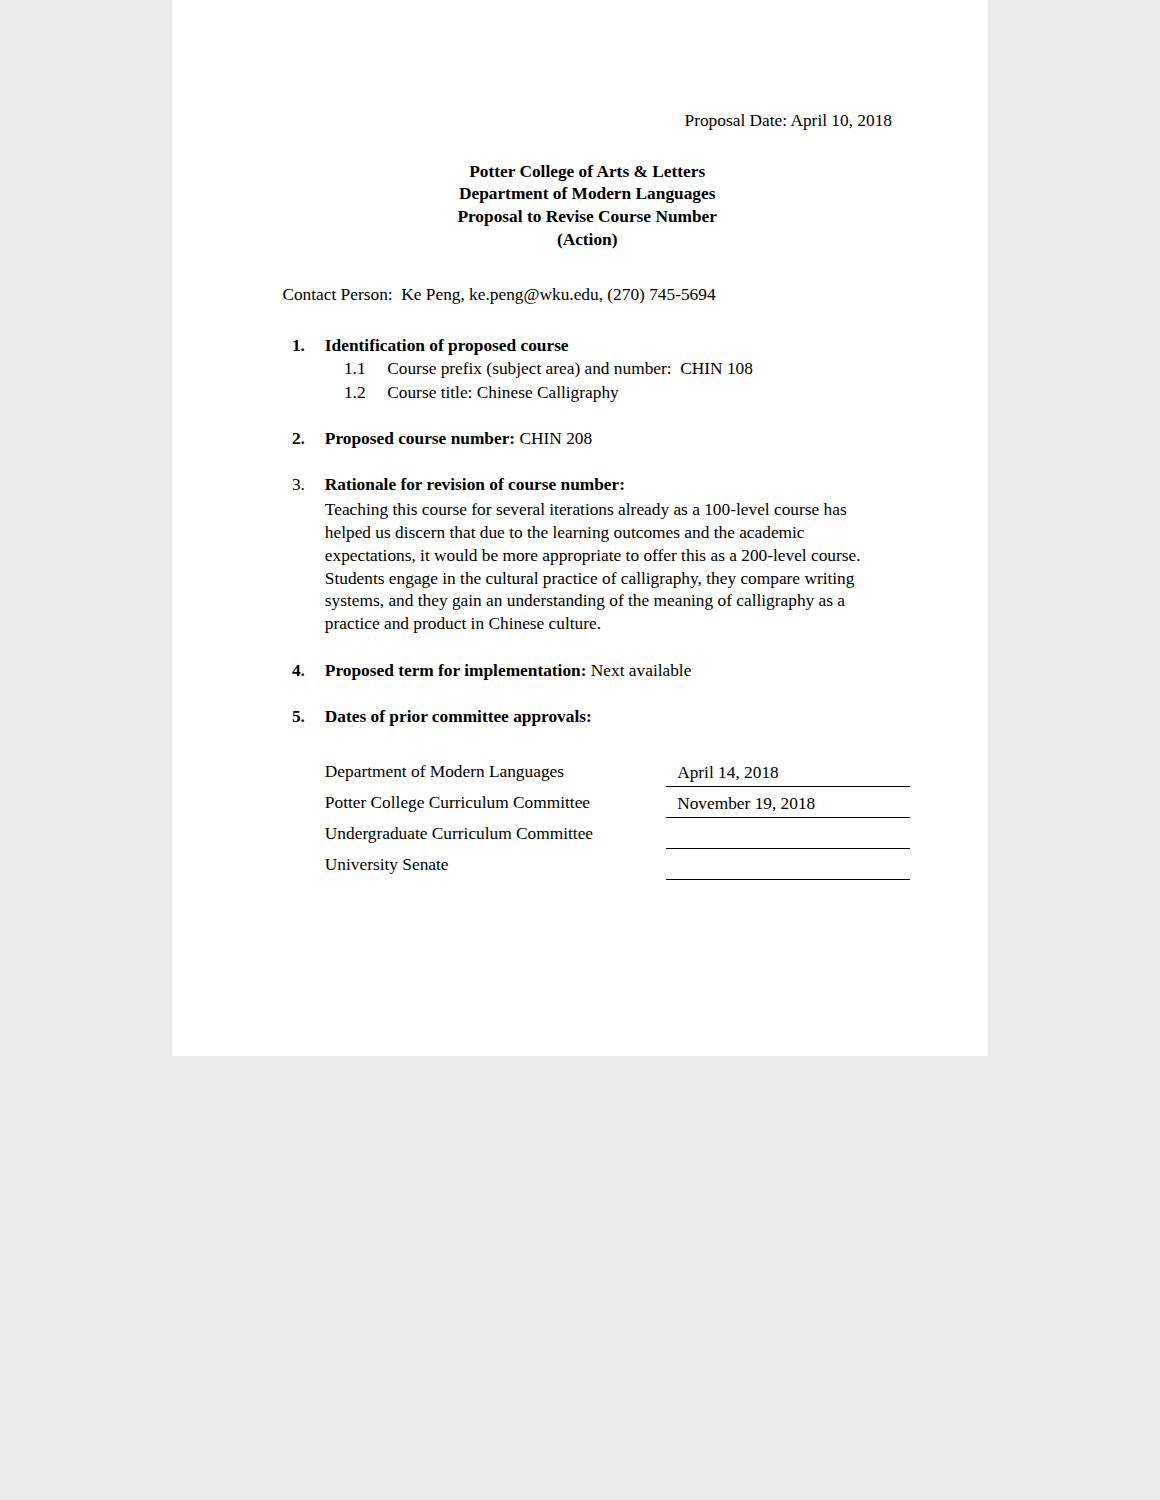Proposal Date: April 10, 2018
Potter College of Arts & Letters
Department of Modern Languages
Proposal to Revise Course Number
(Action)
Contact Person: Ke Peng, ke.peng@wku.edu, (270) 745-5694
Identification of proposed course
1.1 Course prefix (subject area) and number: CHIN 108
1.2 Course title: Chinese Calligraphy
Proposed course number: CHIN 208
Rationale for revision of course number:
Teaching this course for several iterations already as a 100-level course has helped us discern that due to the learning outcomes and the academic expectations, it would be more appropriate to offer this as a 200-level course. Students engage in the cultural practice of calligraphy, they compare writing systems, and they gain an understanding of the meaning of calligraphy as a practice and product in Chinese culture.
Proposed term for implementation: Next available
Dates of prior committee approvals:
| Department of Modern Languages | April 14, 2018 |
| Potter College Curriculum Committee | November 19, 2018 |
| Undergraduate Curriculum Committee | |
| University Senate | |